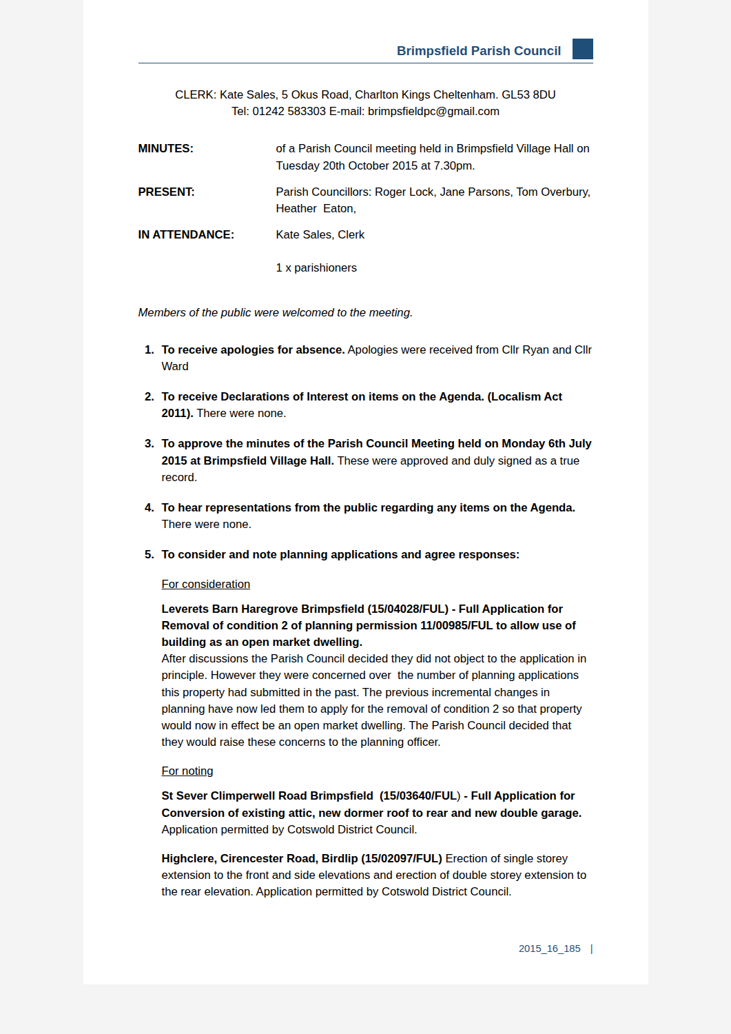Brimpsfield Parish Council
CLERK: Kate Sales, 5 Okus Road, Charlton Kings Cheltenham. GL53 8DU
Tel: 01242 583303 E-mail: brimpsfieldpc@gmail.com
| MINUTES: | of a Parish Council meeting held in Brimpsfield Village Hall on Tuesday 20th October 2015 at 7.30pm. |
| PRESENT: | Parish Councillors: Roger Lock, Jane Parsons, Tom Overbury, Heather Eaton, |
| IN ATTENDANCE: | Kate Sales, Clerk 1 x parishioners |
Members of the public were welcomed to the meeting.
To receive apologies for absence. Apologies were received from Cllr Ryan and Cllr Ward
To receive Declarations of Interest on items on the Agenda. (Localism Act 2011). There were none.
To approve the minutes of the Parish Council Meeting held on Monday 6th July 2015 at Brimpsfield Village Hall. These were approved and duly signed as a true record.
To hear representations from the public regarding any items on the Agenda. There were none.
To consider and note planning applications and agree responses:
For consideration
Leverets Barn Haregrove Brimpsfield (15/04028/FUL) - Full Application for Removal of condition 2 of planning permission 11/00985/FUL to allow use of building as an open market dwelling.
After discussions the Parish Council decided they did not object to the application in principle. However they were concerned over the number of planning applications this property had submitted in the past. The previous incremental changes in planning have now led them to apply for the removal of condition 2 so that property would now in effect be an open market dwelling. The Parish Council decided that they would raise these concerns to the planning officer.
For noting
St Sever Climperwell Road Brimpsfield (15/03640/FUL) - Full Application for Conversion of existing attic, new dormer roof to rear and new double garage.
Application permitted by Cotswold District Council.
Highclere, Cirencester Road, Birdlip (15/02097/FUL) Erection of single storey extension to the front and side elevations and erection of double storey extension to the rear elevation. Application permitted by Cotswold District Council.
2015_16_185 |